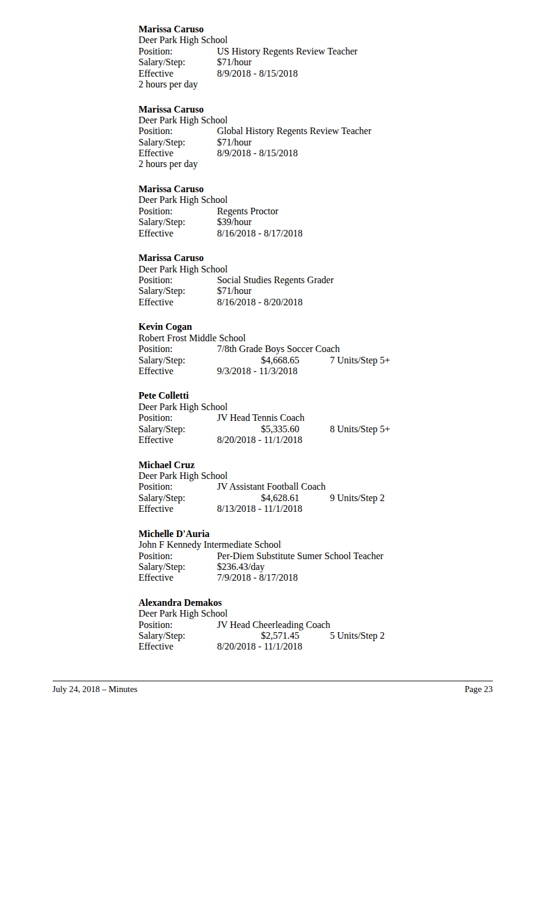Marissa Caruso
Deer Park High School
Position: US History Regents Review Teacher
Salary/Step:$71/hour
Effective 8/9/2018 - 8/15/2018
2 hours per day
Marissa Caruso
Deer Park High School
Position: Global History Regents Review Teacher
Salary/Step:$71/hour
Effective 8/9/2018 - 8/15/2018
2 hours per day
Marissa Caruso
Deer Park High School
Position: Regents Proctor
Salary/Step:$39/hour
Effective 8/16/2018 - 8/17/2018
Marissa Caruso
Deer Park High School
Position: Social Studies Regents Grader
Salary/Step:$71/hour
Effective 8/16/2018 - 8/20/2018
Kevin Cogan
Robert Frost Middle School
Position: 7/8th Grade Boys Soccer Coach
Salary/Step:$4,668.657 Units/Step 5+
Effective 9/3/2018 - 11/3/2018
Pete Colletti
Deer Park High School
Position: JV Head Tennis Coach
Salary/Step:$5,335.608 Units/Step 5+
Effective 8/20/2018 - 11/1/2018
Michael Cruz
Deer Park High School
Position: JV Assistant Football Coach
Salary/Step:$4,628.619 Units/Step 2
Effective 8/13/2018 - 11/1/2018
Michelle D'Auria
John F Kennedy Intermediate School
Position: Per-Diem Substitute Sumer School Teacher
Salary/Step:$236.43/day
Effective 7/9/2018 - 8/17/2018
Alexandra Demakos
Deer Park High School
Position: JV Head Cheerleading Coach
Salary/Step:$2,571.455 Units/Step 2
Effective 8/20/2018 - 11/1/2018
July 24, 2018 – Minutes Page 23